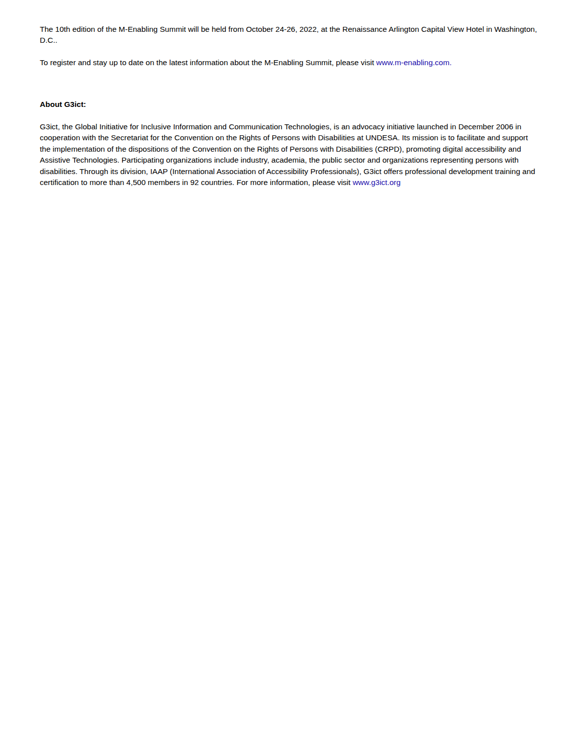The 10th edition of the M-Enabling Summit will be held from October 24-26, 2022, at the Renaissance Arlington Capital View Hotel in Washington, D.C..
To register and stay up to date on the latest information about the M-Enabling Summit, please visit www.m-enabling.com.
About G3ict:
G3ict, the Global Initiative for Inclusive Information and Communication Technologies, is an advocacy initiative launched in December 2006 in cooperation with the Secretariat for the Convention on the Rights of Persons with Disabilities at UNDESA. Its mission is to facilitate and support the implementation of the dispositions of the Convention on the Rights of Persons with Disabilities (CRPD), promoting digital accessibility and Assistive Technologies. Participating organizations include industry, academia, the public sector and organizations representing persons with disabilities. Through its division, IAAP (International Association of Accessibility Professionals), G3ict offers professional development training and certification to more than 4,500 members in 92 countries. For more information, please visit www.g3ict.org